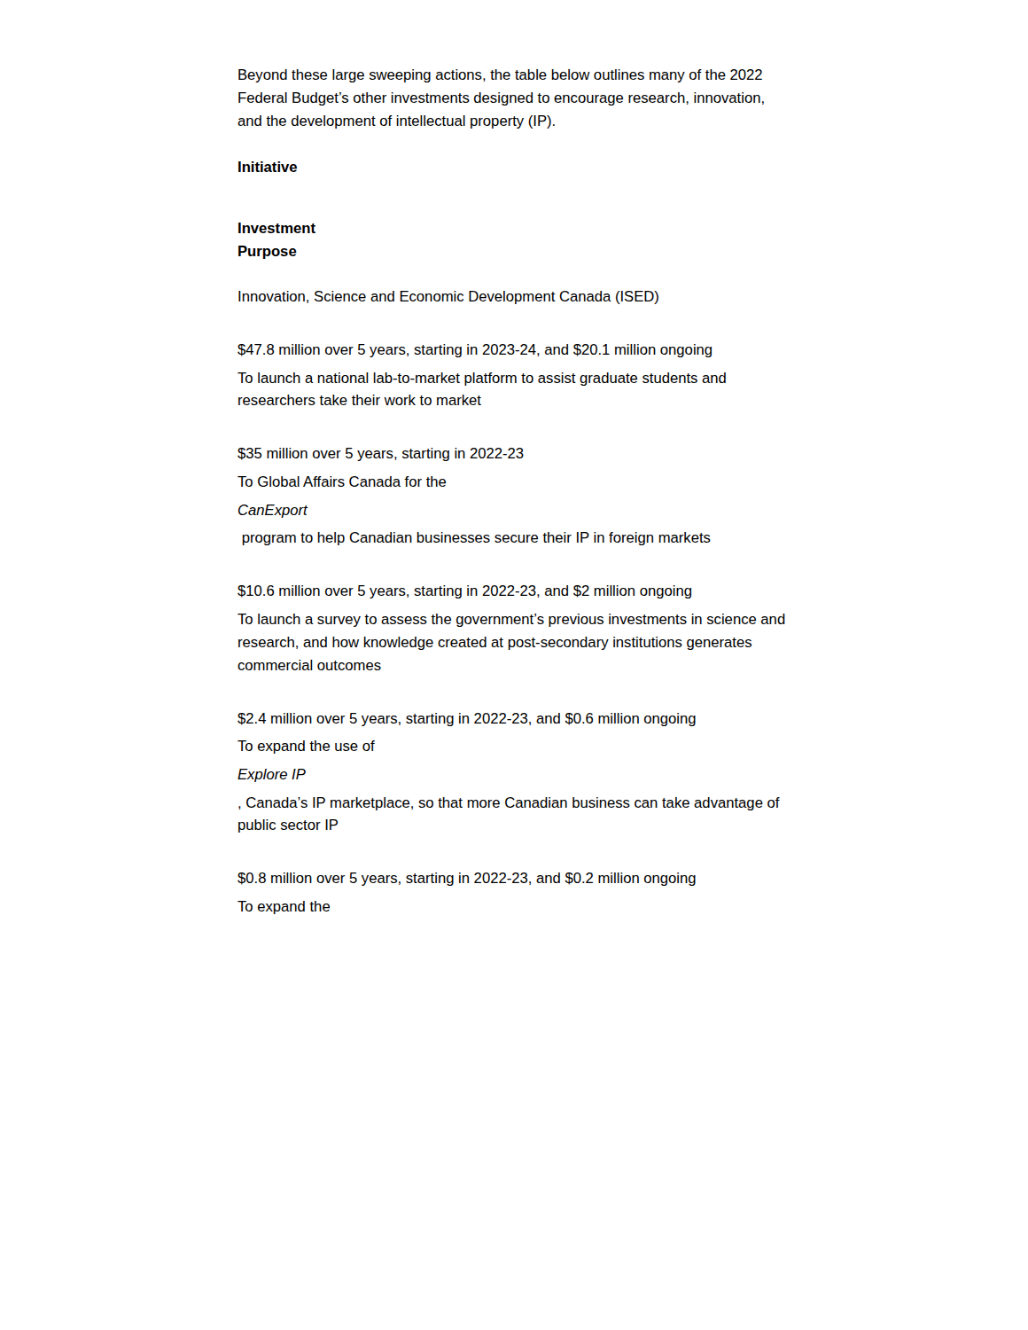Beyond these large sweeping actions, the table below outlines many of the 2022 Federal Budget’s other investments designed to encourage research, innovation, and the development of intellectual property (IP).
Initiative
Investment
Purpose
Innovation, Science and Economic Development Canada (ISED)
$47.8 million over 5 years, starting in 2023-24, and $20.1 million ongoing
To launch a national lab-to-market platform to assist graduate students and researchers take their work to market
$35 million over 5 years, starting in 2022-23
To Global Affairs Canada for the
CanExport
program to help Canadian businesses secure their IP in foreign markets
$10.6 million over 5 years, starting in 2022-23, and $2 million ongoing
To launch a survey to assess the government’s previous investments in science and research, and how knowledge created at post-secondary institutions generates commercial outcomes
$2.4 million over 5 years, starting in 2022-23, and $0.6 million ongoing
To expand the use of
Explore IP
, Canada’s IP marketplace, so that more Canadian business can take advantage of public sector IP
$0.8 million over 5 years, starting in 2022-23, and $0.2 million ongoing
To expand the